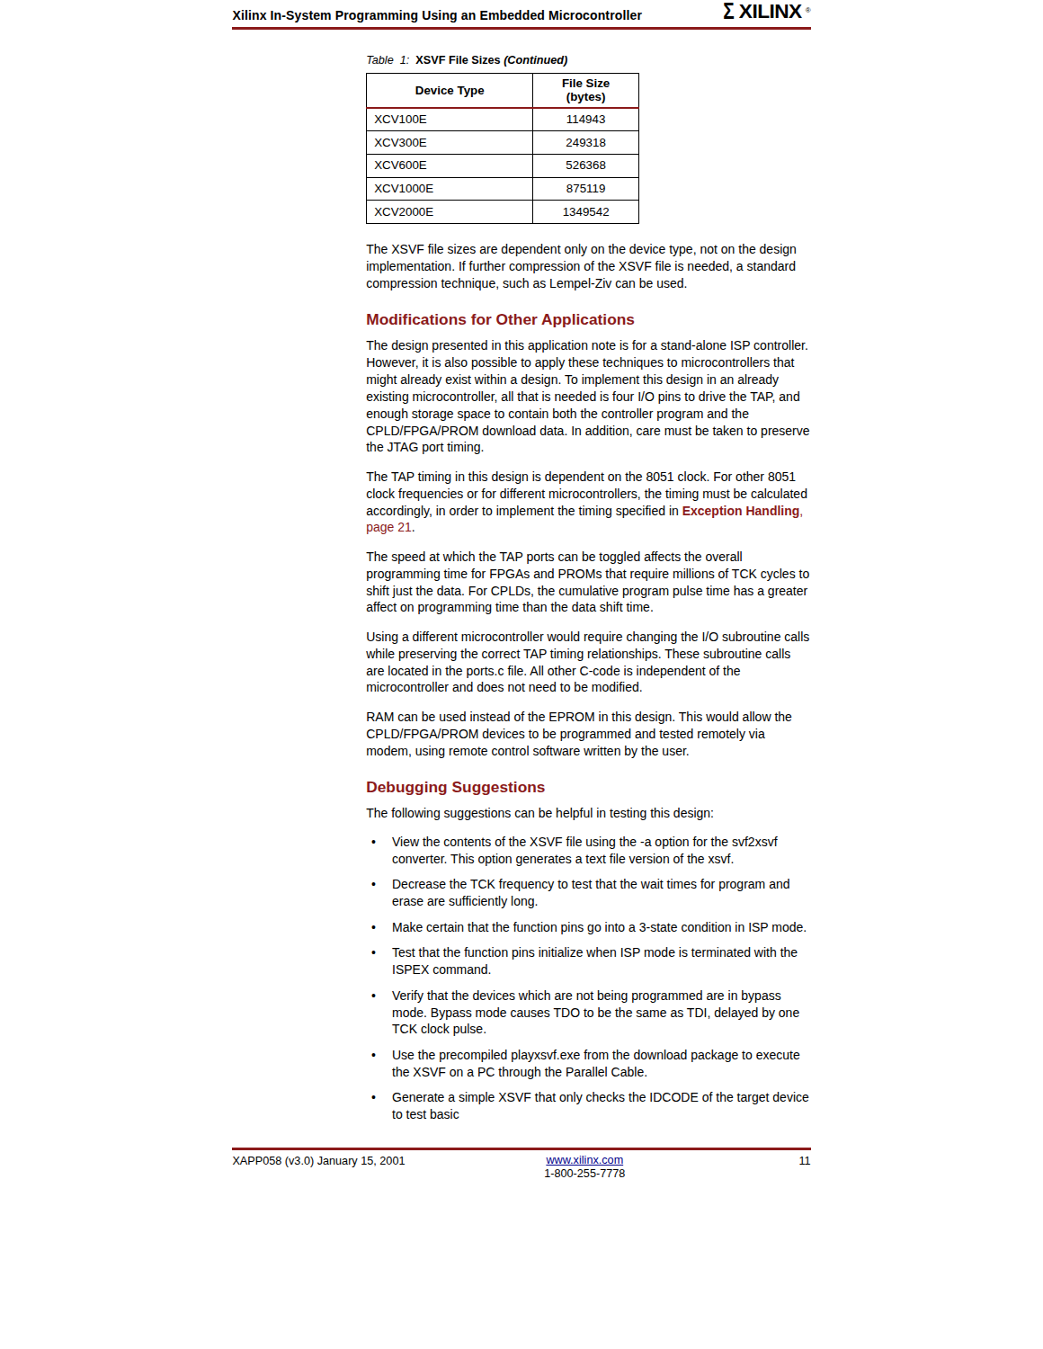Xilinx In-System Programming Using an Embedded Microcontroller
ΣXILINX®
Table 1: XSVF File Sizes (Continued)
| Device Type | File Size (bytes) |
| --- | --- |
| XCV100E | 114943 |
| XCV300E | 249318 |
| XCV600E | 526368 |
| XCV1000E | 875119 |
| XCV2000E | 1349542 |
The XSVF file sizes are dependent only on the device type, not on the design implementation. If further compression of the XSVF file is needed, a standard compression technique, such as Lempel-Ziv can be used.
Modifications for Other Applications
The design presented in this application note is for a stand-alone ISP controller. However, it is also possible to apply these techniques to microcontrollers that might already exist within a design. To implement this design in an already existing microcontroller, all that is needed is four I/O pins to drive the TAP, and enough storage space to contain both the controller program and the CPLD/FPGA/PROM download data. In addition, care must be taken to preserve the JTAG port timing.
The TAP timing in this design is dependent on the 8051 clock. For other 8051 clock frequencies or for different microcontrollers, the timing must be calculated accordingly, in order to implement the timing specified in Exception Handling, page 21.
The speed at which the TAP ports can be toggled affects the overall programming time for FPGAs and PROMs that require millions of TCK cycles to shift just the data. For CPLDs, the cumulative program pulse time has a greater affect on programming time than the data shift time.
Using a different microcontroller would require changing the I/O subroutine calls while preserving the correct TAP timing relationships. These subroutine calls are located in the ports.c file. All other C-code is independent of the microcontroller and does not need to be modified.
RAM can be used instead of the EPROM in this design. This would allow the CPLD/FPGA/PROM devices to be programmed and tested remotely via modem, using remote control software written by the user.
Debugging Suggestions
The following suggestions can be helpful in testing this design:
View the contents of the XSVF file using the -a option for the svf2xsvf converter. This option generates a text file version of the xsvf.
Decrease the TCK frequency to test that the wait times for program and erase are sufficiently long.
Make certain that the function pins go into a 3-state condition in ISP mode.
Test that the function pins initialize when ISP mode is terminated with the ISPEX command.
Verify that the devices which are not being programmed are in bypass mode. Bypass mode causes TDO to be the same as TDI, delayed by one TCK clock pulse.
Use the precompiled playxsvf.exe from the download package to execute the XSVF on a PC through the Parallel Cable.
Generate a simple XSVF that only checks the IDCODE of the target device to test basic
XAPP058 (v3.0) January 15, 2001
www.xilinx.com
1-800-255-7778
11